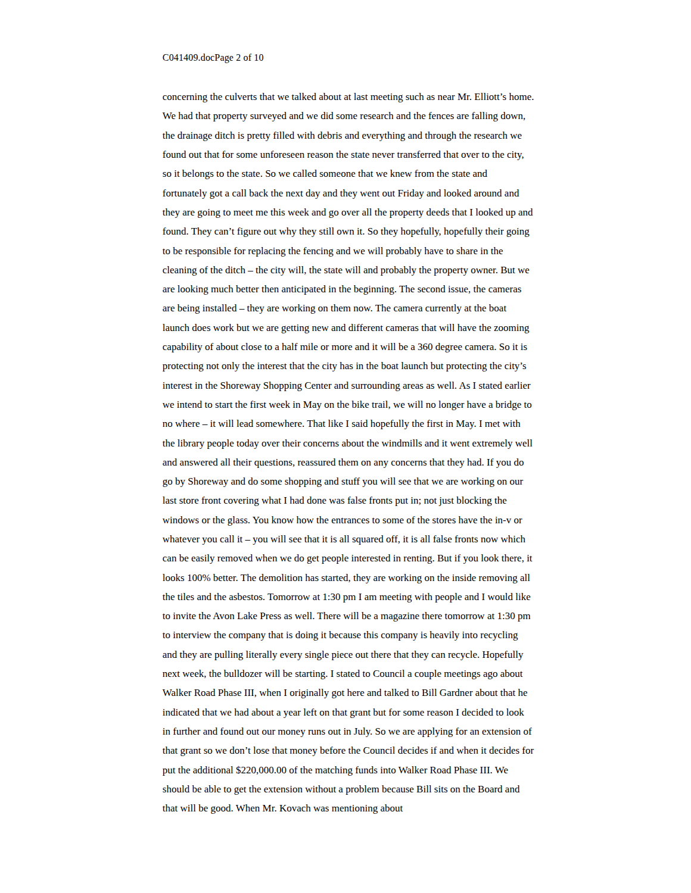C041409.docPage 2 of 10
concerning the culverts that we talked about at last meeting such as near Mr. Elliott’s home. We had that property surveyed and we did some research and the fences are falling down, the drainage ditch is pretty filled with debris and everything and through the research we found out that for some unforeseen reason the state never transferred that over to the city, so it belongs to the state. So we called someone that we knew from the state and fortunately got a call back the next day and they went out Friday and looked around and they are going to meet me this week and go over all the property deeds that I looked up and found. They can’t figure out why they still own it. So they hopefully, hopefully their going to be responsible for replacing the fencing and we will probably have to share in the cleaning of the ditch – the city will, the state will and probably the property owner. But we are looking much better then anticipated in the beginning. The second issue, the cameras are being installed – they are working on them now. The camera currently at the boat launch does work but we are getting new and different cameras that will have the zooming capability of about close to a half mile or more and it will be a 360 degree camera. So it is protecting not only the interest that the city has in the boat launch but protecting the city’s interest in the Shoreway Shopping Center and surrounding areas as well. As I stated earlier we intend to start the first week in May on the bike trail, we will no longer have a bridge to no where – it will lead somewhere. That like I said hopefully the first in May. I met with the library people today over their concerns about the windmills and it went extremely well and answered all their questions, reassured them on any concerns that they had. If you do go by Shoreway and do some shopping and stuff you will see that we are working on our last store front covering what I had done was false fronts put in; not just blocking the windows or the glass. You know how the entrances to some of the stores have the in-v or whatever you call it – you will see that it is all squared off, it is all false fronts now which can be easily removed when we do get people interested in renting. But if you look there, it looks 100% better. The demolition has started, they are working on the inside removing all the tiles and the asbestos. Tomorrow at 1:30 pm I am meeting with people and I would like to invite the Avon Lake Press as well. There will be a magazine there tomorrow at 1:30 pm to interview the company that is doing it because this company is heavily into recycling and they are pulling literally every single piece out there that they can recycle. Hopefully next week, the bulldozer will be starting. I stated to Council a couple meetings ago about Walker Road Phase III, when I originally got here and talked to Bill Gardner about that he indicated that we had about a year left on that grant but for some reason I decided to look in further and found out our money runs out in July. So we are applying for an extension of that grant so we don’t lose that money before the Council decides if and when it decides for put the additional $220,000.00 of the matching funds into Walker Road Phase III. We should be able to get the extension without a problem because Bill sits on the Board and that will be good. When Mr. Kovach was mentioning about